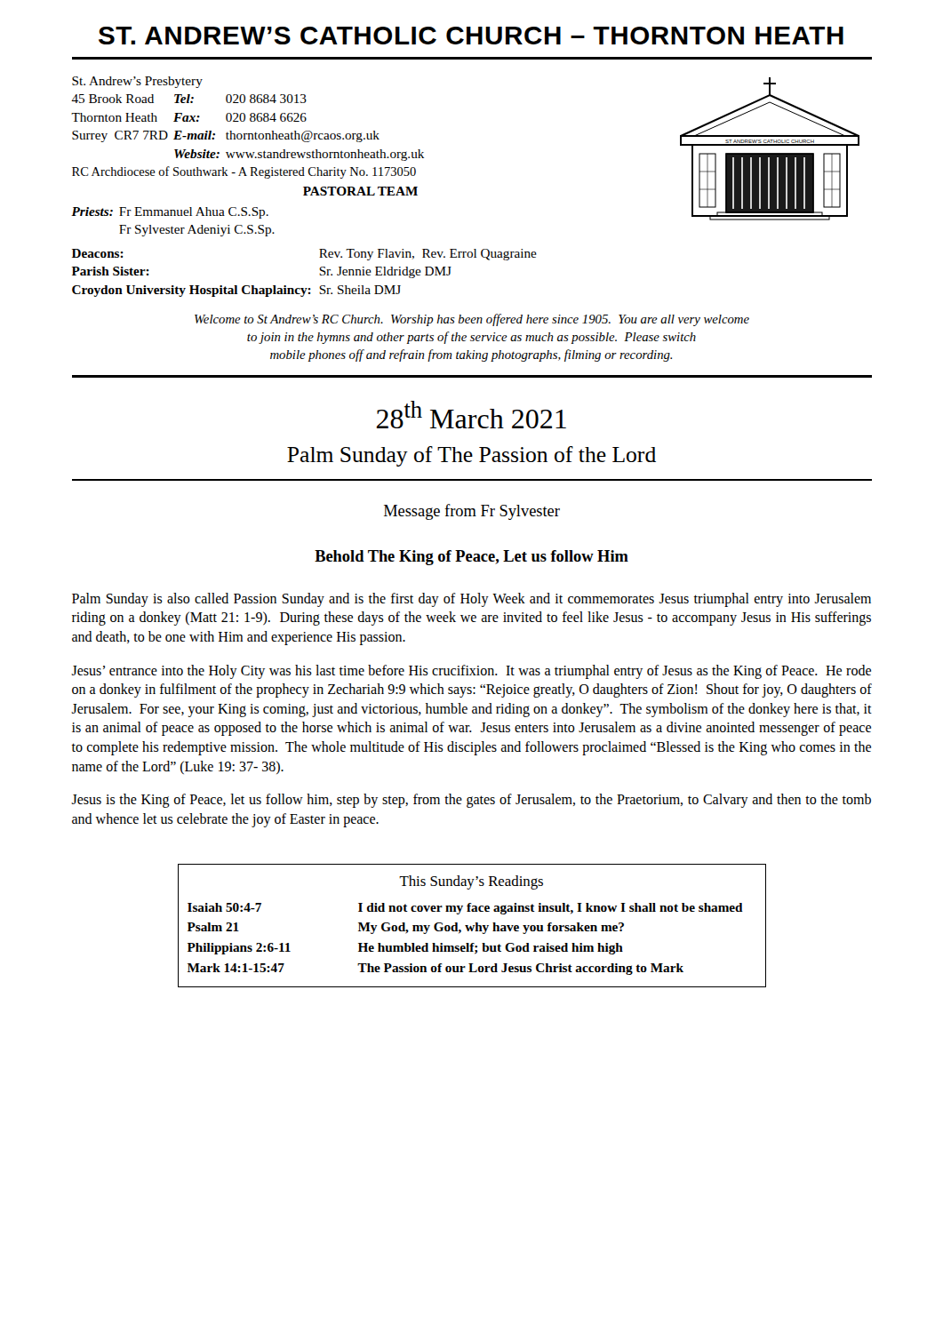St. Andrew’s Catholic Church – Thornton Heath
| St. Andrew’s Presbytery |
| 45 Brook Road | Tel: | 020 8684 3013 |
| Thornton Heath | Fax: | 020 8684 6626 |
| Surrey CR7 7RD | E-mail: | thorntonheath@rcaos.org.uk |
| | Website: | www.standrewsthorntonheath.org.uk |
RC Archdiocese of Southwark - A Registered Charity No. 1173050
PASTORAL TEAM
| Priests: | Fr Emmanuel Ahua C.S.Sp. |
| | Fr Sylvester Adeniyi C.S.Sp. |
St Andrew's Catholic Church ST ANDREW'S CATHOLIC CHURCH
| Deacons: | Rev. Tony Flavin, Rev. Errol Quagraine |
| Parish Sister: | Sr. Jennie Eldridge DMJ |
| Croydon University Hospital Chaplaincy: | Sr. Sheila DMJ |
Welcome to St Andrew’s RC Church. Worship has been offered here since 1905. You are all very welcome
to join in the hymns and other parts of the service as much as possible. Please switch
mobile phones off and refrain from taking photographs, filming or recording.
28th March 2021
Palm Sunday of The Passion of the Lord
Message from Fr Sylvester
Behold The King of Peace, Let us follow Him
Palm Sunday is also called Passion Sunday and is the first day of Holy Week and it commemorates Jesus triumphal entry into Jerusalem riding on a donkey (Matt 21: 1-9). During these days of the week we are invited to feel like Jesus - to accompany Jesus in His sufferings and death, to be one with Him and experience His passion.
Jesus’ entrance into the Holy City was his last time before His crucifixion. It was a triumphal entry of Jesus as the King of Peace. He rode on a donkey in fulfilment of the prophecy in Zechariah 9:9 which says: “Rejoice greatly, O daughters of Zion! Shout for joy, O daughters of Jerusalem. For see, your King is coming, just and victorious, humble and riding on a donkey”. The symbolism of the donkey here is that, it is an animal of peace as opposed to the horse which is animal of war. Jesus enters into Jerusalem as a divine anointed messenger of peace to complete his redemptive mission. The whole multitude of His disciples and followers proclaimed “Blessed is the King who comes in the name of the Lord” (Luke 19: 37- 38).
Jesus is the King of Peace, let us follow him, step by step, from the gates of Jerusalem, to the Praetorium, to Calvary and then to the tomb and whence let us celebrate the joy of Easter in peace.
This Sunday’s Readings
| Isaiah 50:4-7 | I did not cover my face against insult, I know I shall not be shamed |
| Psalm 21 | My God, my God, why have you forsaken me? |
| Philippians 2:6-11 | He humbled himself; but God raised him high |
| Mark 14:1-15:47 | The Passion of our Lord Jesus Christ according to Mark |